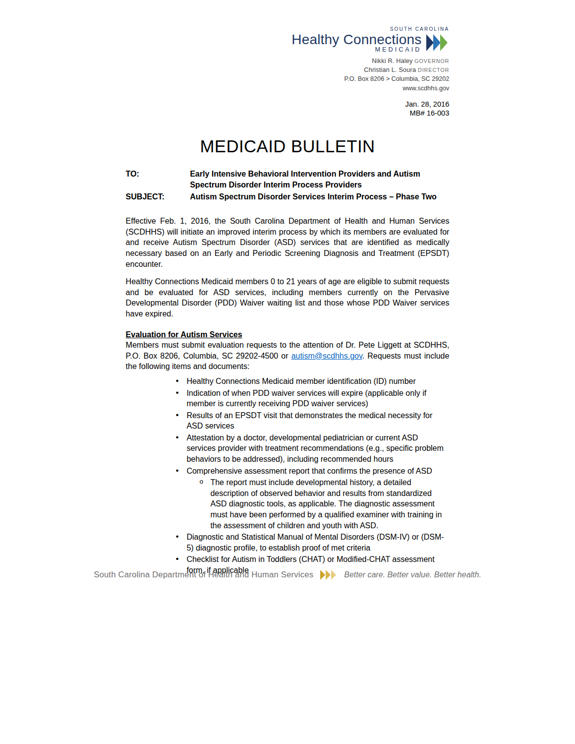South Carolina
Healthy Connections
Medicaid
Nikki R. Haley GOVERNOR
Christian L. Soura DIRECTOR
P.O. Box 8206 > Columbia, SC 29202
www.scdhhs.gov
Jan. 28, 2016
MB# 16-003
MEDICAID BULLETIN
| TO: | Early Intensive Behavioral Intervention Providers and Autism Spectrum Disorder Interim Process Providers |
| SUBJECT: | Autism Spectrum Disorder Services Interim Process – Phase Two |
Effective Feb. 1, 2016, the South Carolina Department of Health and Human Services (SCDHHS) will initiate an improved interim process by which its members are evaluated for and receive Autism Spectrum Disorder (ASD) services that are identified as medically necessary based on an Early and Periodic Screening Diagnosis and Treatment (EPSDT) encounter.
Healthy Connections Medicaid members 0 to 21 years of age are eligible to submit requests and be evaluated for ASD services, including members currently on the Pervasive Developmental Disorder (PDD) Waiver waiting list and those whose PDD Waiver services have expired.
Evaluation for Autism Services
Members must submit evaluation requests to the attention of Dr. Pete Liggett at SCDHHS, P.O. Box 8206, Columbia, SC 29202-4500 or autism@scdhhs.gov. Requests must include the following items and documents:
Healthy Connections Medicaid member identification (ID) number
Indication of when PDD waiver services will expire (applicable only if member is currently receiving PDD waiver services)
Results of an EPSDT visit that demonstrates the medical necessity for ASD services
Attestation by a doctor, developmental pediatrician or current ASD services provider with treatment recommendations (e.g., specific problem behaviors to be addressed), including recommended hours
Comprehensive assessment report that confirms the presence of ASD
The report must include developmental history, a detailed description of observed behavior and results from standardized ASD diagnostic tools, as applicable. The diagnostic assessment must have been performed by a qualified examiner with training in the assessment of children and youth with ASD.
Diagnostic and Statistical Manual of Mental Disorders (DSM-IV) or (DSM-5) diagnostic profile, to establish proof of met criteria
Checklist for Autism in Toddlers (CHAT) or Modified-CHAT assessment form, if applicable
South Carolina Department of Health and Human Services
Better care. Better value. Better health.